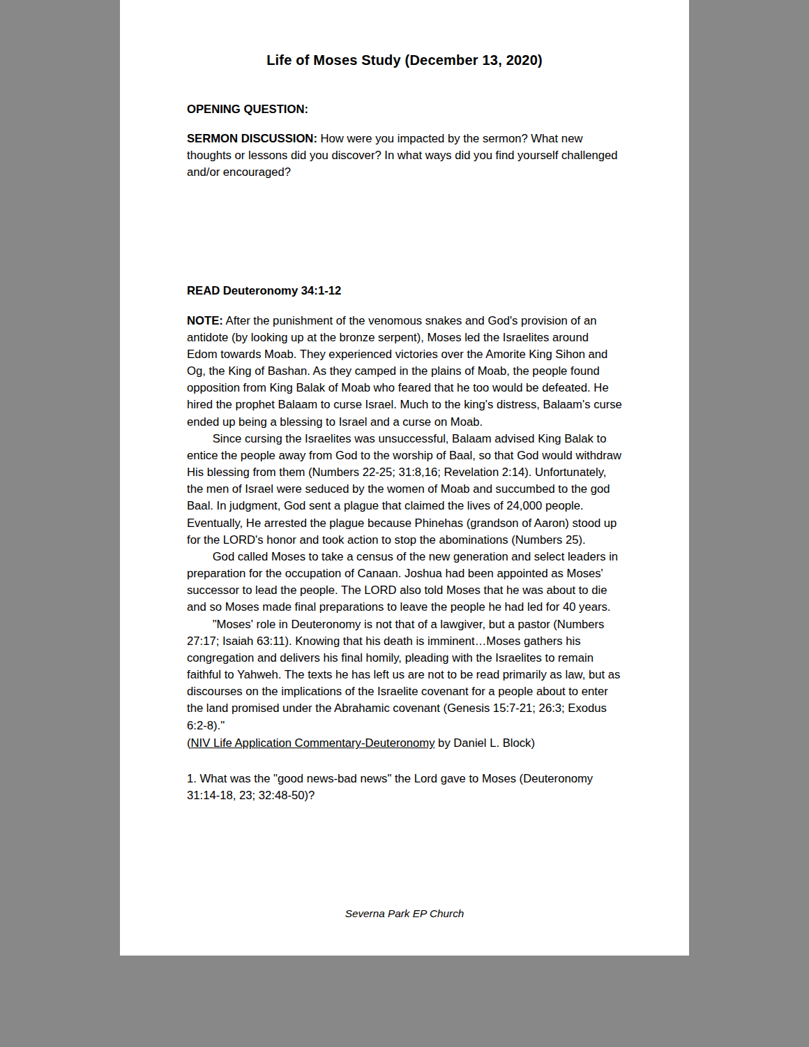Life of Moses Study (December 13, 2020)
OPENING QUESTION:
SERMON DISCUSSION: How were you impacted by the sermon? What new thoughts or lessons did you discover? In what ways did you find yourself challenged and/or encouraged?
READ Deuteronomy 34:1-12
NOTE: After the punishment of the venomous snakes and God's provision of an antidote (by looking up at the bronze serpent), Moses led the Israelites around Edom towards Moab. They experienced victories over the Amorite King Sihon and Og, the King of Bashan. As they camped in the plains of Moab, the people found opposition from King Balak of Moab who feared that he too would be defeated. He hired the prophet Balaam to curse Israel. Much to the king's distress, Balaam's curse ended up being a blessing to Israel and a curse on Moab.
Since cursing the Israelites was unsuccessful, Balaam advised King Balak to entice the people away from God to the worship of Baal, so that God would withdraw His blessing from them (Numbers 22-25; 31:8,16; Revelation 2:14). Unfortunately, the men of Israel were seduced by the women of Moab and succumbed to the god Baal. In judgment, God sent a plague that claimed the lives of 24,000 people. Eventually, He arrested the plague because Phinehas (grandson of Aaron) stood up for the LORD's honor and took action to stop the abominations (Numbers 25).
God called Moses to take a census of the new generation and select leaders in preparation for the occupation of Canaan. Joshua had been appointed as Moses' successor to lead the people. The LORD also told Moses that he was about to die and so Moses made final preparations to leave the people he had led for 40 years.
"Moses' role in Deuteronomy is not that of a lawgiver, but a pastor (Numbers 27:17; Isaiah 63:11). Knowing that his death is imminent…Moses gathers his congregation and delivers his final homily, pleading with the Israelites to remain faithful to Yahweh. The texts he has left us are not to be read primarily as law, but as discourses on the implications of the Israelite covenant for a people about to enter the land promised under the Abrahamic covenant (Genesis 15:7-21; 26:3; Exodus 6:2-8)."
(NIV Life Application Commentary-Deuteronomy by Daniel L. Block)
1. What was the "good news-bad news" the Lord gave to Moses (Deuteronomy 31:14-18, 23; 32:48-50)?
Severna Park EP Church